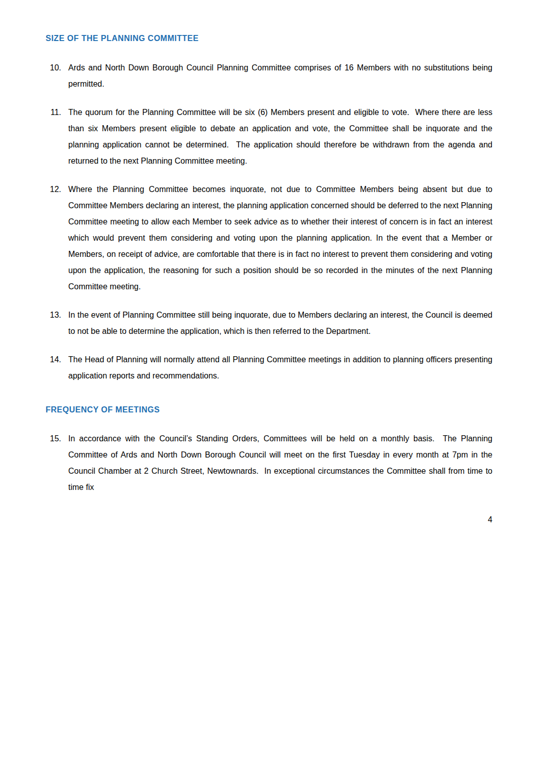SIZE OF THE PLANNING COMMITTEE
Ards and North Down Borough Council Planning Committee comprises of 16 Members with no substitutions being permitted.
The quorum for the Planning Committee will be six (6) Members present and eligible to vote. Where there are less than six Members present eligible to debate an application and vote, the Committee shall be inquorate and the planning application cannot be determined. The application should therefore be withdrawn from the agenda and returned to the next Planning Committee meeting.
Where the Planning Committee becomes inquorate, not due to Committee Members being absent but due to Committee Members declaring an interest, the planning application concerned should be deferred to the next Planning Committee meeting to allow each Member to seek advice as to whether their interest of concern is in fact an interest which would prevent them considering and voting upon the planning application. In the event that a Member or Members, on receipt of advice, are comfortable that there is in fact no interest to prevent them considering and voting upon the application, the reasoning for such a position should be so recorded in the minutes of the next Planning Committee meeting.
In the event of Planning Committee still being inquorate, due to Members declaring an interest, the Council is deemed to not be able to determine the application, which is then referred to the Department.
The Head of Planning will normally attend all Planning Committee meetings in addition to planning officers presenting application reports and recommendations.
FREQUENCY OF MEETINGS
In accordance with the Council’s Standing Orders, Committees will be held on a monthly basis. The Planning Committee of Ards and North Down Borough Council will meet on the first Tuesday in every month at 7pm in the Council Chamber at 2 Church Street, Newtownards. In exceptional circumstances the Committee shall from time to time fix
4